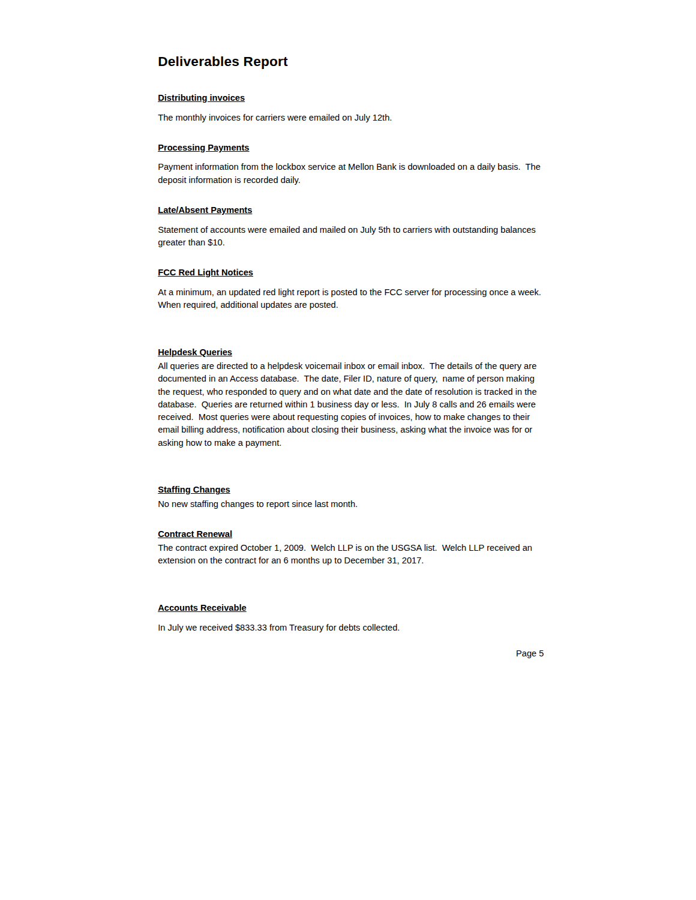Deliverables Report
Distributing invoices
The monthly invoices for carriers were emailed on July 12th.
Processing Payments
Payment information from the lockbox service at Mellon Bank is downloaded on a daily basis. The deposit information is recorded daily.
Late/Absent Payments
Statement of accounts were emailed and mailed on July 5th to carriers with outstanding balances greater than $10.
FCC Red Light Notices
At a minimum, an updated red light report is posted to the FCC server for processing once a week. When required, additional updates are posted.
Helpdesk Queries
All queries are directed to a helpdesk voicemail inbox or email inbox. The details of the query are documented in an Access database. The date, Filer ID, nature of query, name of person making the request, who responded to query and on what date and the date of resolution is tracked in the database. Queries are returned within 1 business day or less. In July 8 calls and 26 emails were received. Most queries were about requesting copies of invoices, how to make changes to their email billing address, notification about closing their business, asking what the invoice was for or asking how to make a payment.
Staffing Changes
No new staffing changes to report since last month.
Contract Renewal
The contract expired October 1, 2009. Welch LLP is on the USGSA list. Welch LLP received an extension on the contract for an 6 months up to December 31, 2017.
Accounts Receivable
In July we received $833.33 from Treasury for debts collected.
Page 5